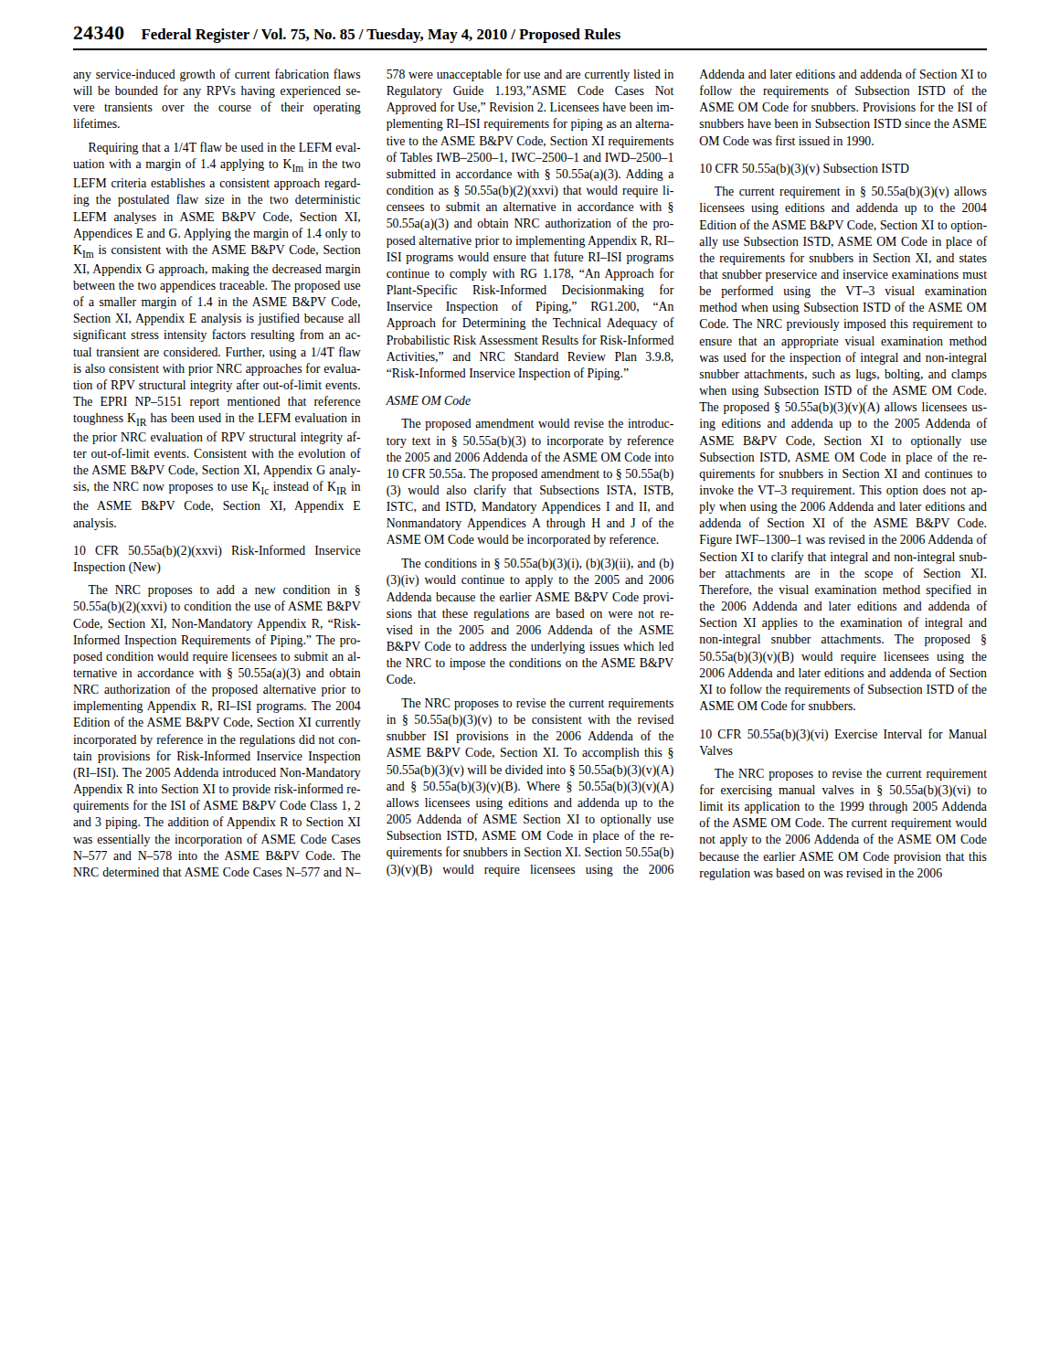24340 Federal Register / Vol. 75, No. 85 / Tuesday, May 4, 2010 / Proposed Rules
any service-induced growth of current fabrication flaws will be bounded for any RPVs having experienced severe transients over the course of their operating lifetimes.
Requiring that a 1/4T flaw be used in the LEFM evaluation with a margin of 1.4 applying to KIm in the two LEFM criteria establishes a consistent approach regarding the postulated flaw size in the two deterministic LEFM analyses in ASME B&PV Code, Section XI, Appendices E and G. Applying the margin of 1.4 only to KIm is consistent with the ASME B&PV Code, Section XI, Appendix G approach, making the decreased margin between the two appendices traceable. The proposed use of a smaller margin of 1.4 in the ASME B&PV Code, Section XI, Appendix E analysis is justified because all significant stress intensity factors resulting from an actual transient are considered. Further, using a 1/4T flaw is also consistent with prior NRC approaches for evaluation of RPV structural integrity after out-of-limit events. The EPRI NP–5151 report mentioned that reference toughness KIR has been used in the LEFM evaluation in the prior NRC evaluation of RPV structural integrity after out-of-limit events. Consistent with the evolution of the ASME B&PV Code, Section XI, Appendix G analysis, the NRC now proposes to use KIc instead of KIR in the ASME B&PV Code, Section XI, Appendix E analysis.
10 CFR 50.55a(b)(2)(xxvi) Risk-Informed Inservice Inspection (New)
The NRC proposes to add a new condition in § 50.55a(b)(2)(xxvi) to condition the use of ASME B&PV Code, Section XI, Non-Mandatory Appendix R, “Risk-Informed Inspection Requirements of Piping.” The proposed condition would require licensees to submit an alternative in accordance with § 50.55a(a)(3) and obtain NRC authorization of the proposed alternative prior to implementing Appendix R, RI–ISI programs. The 2004 Edition of the ASME B&PV Code, Section XI currently incorporated by reference in the regulations did not contain provisions for Risk-Informed Inservice Inspection (RI–ISI). The 2005 Addenda introduced Non-Mandatory Appendix R into Section XI to provide risk-informed requirements for the ISI of ASME B&PV Code Class 1, 2 and 3 piping. The addition of Appendix R to Section XI was essentially the incorporation of ASME Code Cases N–577 and N–578 into the ASME B&PV Code. The NRC determined that ASME Code Cases N–577 and N–578 were unacceptable for use and are currently listed in Regulatory Guide 1.193,”ASME Code Cases Not Approved for Use,” Revision 2. Licensees have been implementing RI–ISI requirements for piping as an alternative to the ASME B&PV Code, Section XI requirements of Tables IWB–2500–1, IWC–2500–1 and IWD–2500–1 submitted in accordance with § 50.55a(a)(3). Adding a condition as § 50.55a(b)(2)(xxvi) that would require licensees to submit an alternative in accordance with § 50.55a(a)(3) and obtain NRC authorization of the proposed alternative prior to implementing Appendix R, RI–ISI programs would ensure that future RI–ISI programs continue to comply with RG 1.178, “An Approach for Plant-Specific Risk-Informed Decisionmaking for Inservice Inspection of Piping,” RG1.200, “An Approach for Determining the Technical Adequacy of Probabilistic Risk Assessment Results for Risk-Informed Activities,” and NRC Standard Review Plan 3.9.8, “Risk-Informed Inservice Inspection of Piping.”
ASME OM Code
The proposed amendment would revise the introductory text in § 50.55a(b)(3) to incorporate by reference the 2005 and 2006 Addenda of the ASME OM Code into 10 CFR 50.55a. The proposed amendment to § 50.55a(b)(3) would also clarify that Subsections ISTA, ISTB, ISTC, and ISTD, Mandatory Appendices I and II, and Nonmandatory Appendices A through H and J of the ASME OM Code would be incorporated by reference.
The conditions in § 50.55a(b)(3)(i), (b)(3)(ii), and (b)(3)(iv) would continue to apply to the 2005 and 2006 Addenda because the earlier ASME B&PV Code provisions that these regulations are based on were not revised in the 2005 and 2006 Addenda of the ASME B&PV Code to address the underlying issues which led the NRC to impose the conditions on the ASME B&PV Code.
The NRC proposes to revise the current requirements in § 50.55a(b)(3)(v) to be consistent with the revised snubber ISI provisions in the 2006 Addenda of the ASME B&PV Code, Section XI. To accomplish this § 50.55a(b)(3)(v) will be divided into § 50.55a(b)(3)(v)(A) and § 50.55a(b)(3)(v)(B). Where § 50.55a(b)(3)(v)(A) allows licensees using editions and addenda up to the 2005 Addenda of ASME Section XI to optionally use Subsection ISTD, ASME OM Code in place of the requirements for snubbers in Section XI. Section 50.55a(b)(3)(v)(B) would require licensees using the 2006 Addenda and later editions and addenda of Section XI to follow the requirements of Subsection ISTD of the ASME OM Code for snubbers. Provisions for the ISI of snubbers have been in Subsection ISTD since the ASME OM Code was first issued in 1990.
10 CFR 50.55a(b)(3)(v) Subsection ISTD
The current requirement in § 50.55a(b)(3)(v) allows licensees using editions and addenda up to the 2004 Edition of the ASME B&PV Code, Section XI to optionally use Subsection ISTD, ASME OM Code in place of the requirements for snubbers in Section XI, and states that snubber preservice and inservice examinations must be performed using the VT–3 visual examination method when using Subsection ISTD of the ASME OM Code. The NRC previously imposed this requirement to ensure that an appropriate visual examination method was used for the inspection of integral and non-integral snubber attachments, such as lugs, bolting, and clamps when using Subsection ISTD of the ASME OM Code. The proposed § 50.55a(b)(3)(v)(A) allows licensees using editions and addenda up to the 2005 Addenda of ASME B&PV Code, Section XI to optionally use Subsection ISTD, ASME OM Code in place of the requirements for snubbers in Section XI and continues to invoke the VT–3 requirement. This option does not apply when using the 2006 Addenda and later editions and addenda of Section XI of the ASME B&PV Code. Figure IWF–1300–1 was revised in the 2006 Addenda of Section XI to clarify that integral and non-integral snubber attachments are in the scope of Section XI. Therefore, the visual examination method specified in the 2006 Addenda and later editions and addenda of Section XI applies to the examination of integral and non-integral snubber attachments. The proposed § 50.55a(b)(3)(v)(B) would require licensees using the 2006 Addenda and later editions and addenda of Section XI to follow the requirements of Subsection ISTD of the ASME OM Code for snubbers.
10 CFR 50.55a(b)(3)(vi) Exercise Interval for Manual Valves
The NRC proposes to revise the current requirement for exercising manual valves in § 50.55a(b)(3)(vi) to limit its application to the 1999 through 2005 Addenda of the ASME OM Code. The current requirement would not apply to the 2006 Addenda of the ASME OM Code because the earlier ASME OM Code provision that this regulation was based on was revised in the 2006